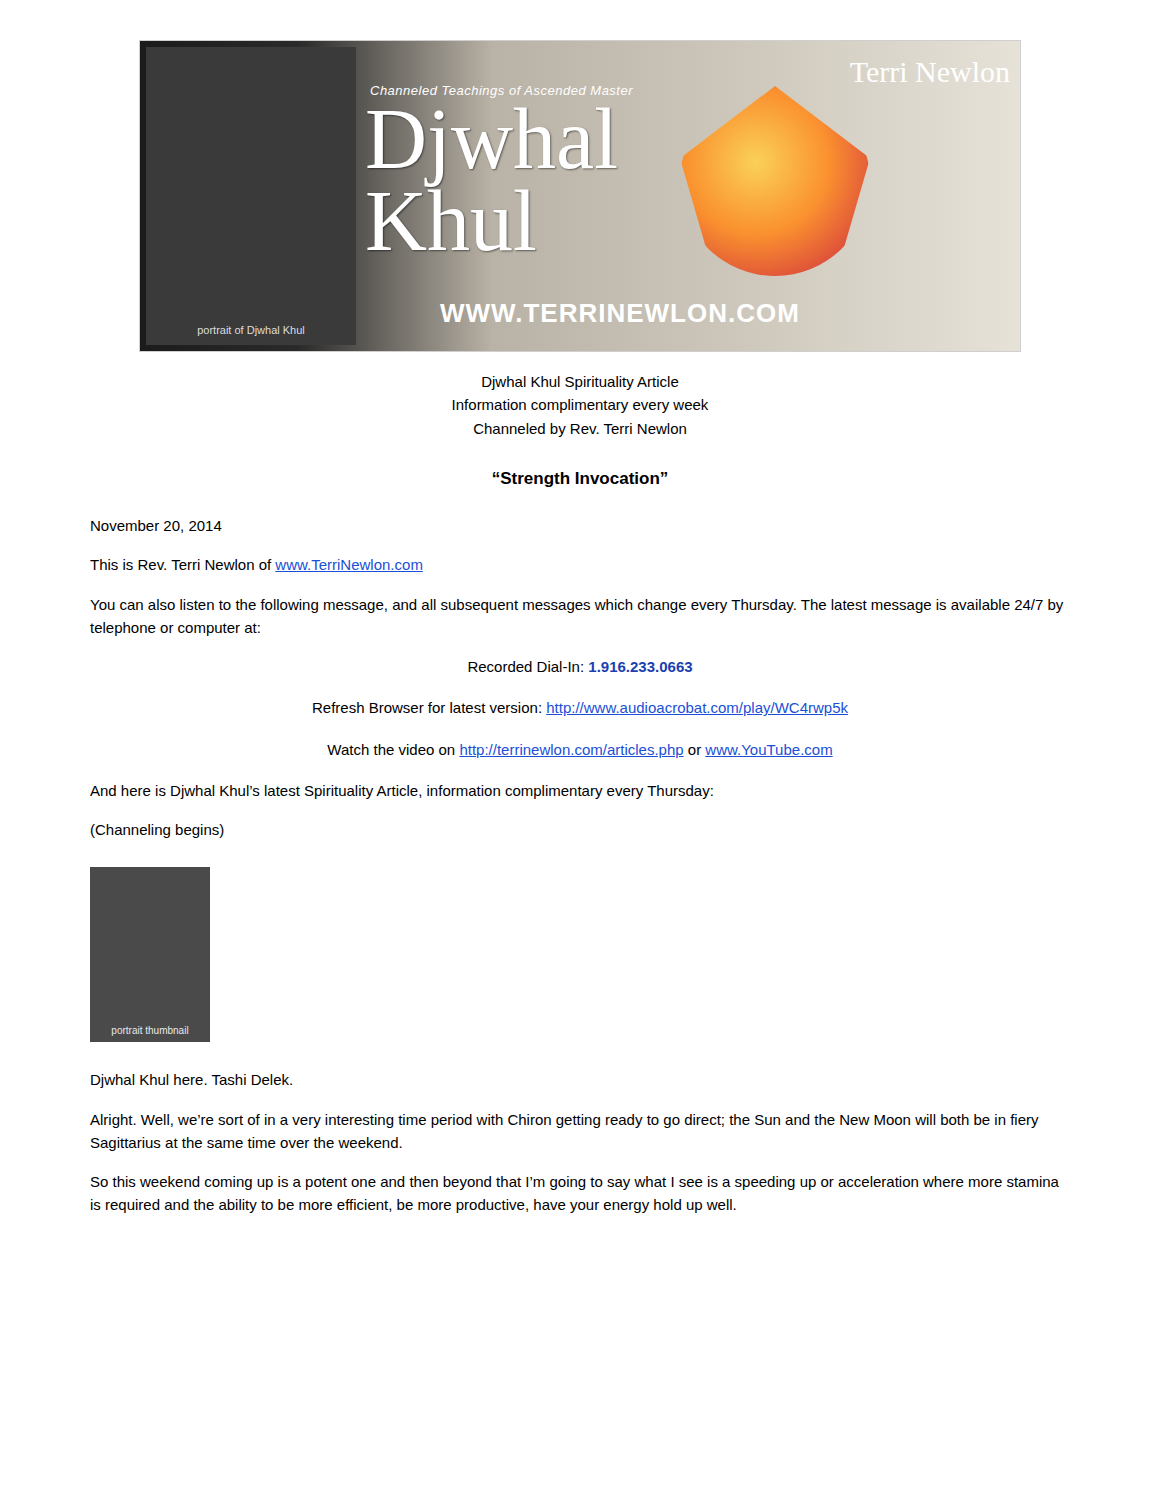portrait of Djwhal Khul
Channeled Teachings of Ascended Master
Djwhal
Khul
Terri Newlon
WWW.TERRINEWLON.COM
Djwhal Khul Spirituality Article Information complimentary every week Channeled by Rev. Terri Newlon
“Strength Invocation”
November 20, 2014
This is Rev. Terri Newlon of www.TerriNewlon.com
You can also listen to the following message, and all subsequent messages which change every Thursday. The latest message is available 24/7 by telephone or computer at:
Recorded Dial-In: 1.916.233.0663
Refresh Browser for latest version: http://www.audioacrobat.com/play/WC4rwp5k
Watch the video on http://terrinewlon.com/articles.php or www.YouTube.com
And here is Djwhal Khul’s latest Spirituality Article, information complimentary every Thursday:
(Channeling begins)
portrait thumbnail
Djwhal Khul here. Tashi Delek.
Alright. Well, we’re sort of in a very interesting time period with Chiron getting ready to go direct; the Sun and the New Moon will both be in fiery Sagittarius at the same time over the weekend.
So this weekend coming up is a potent one and then beyond that I’m going to say what I see is a speeding up or acceleration where more stamina is required and the ability to be more efficient, be more productive, have your energy hold up well.